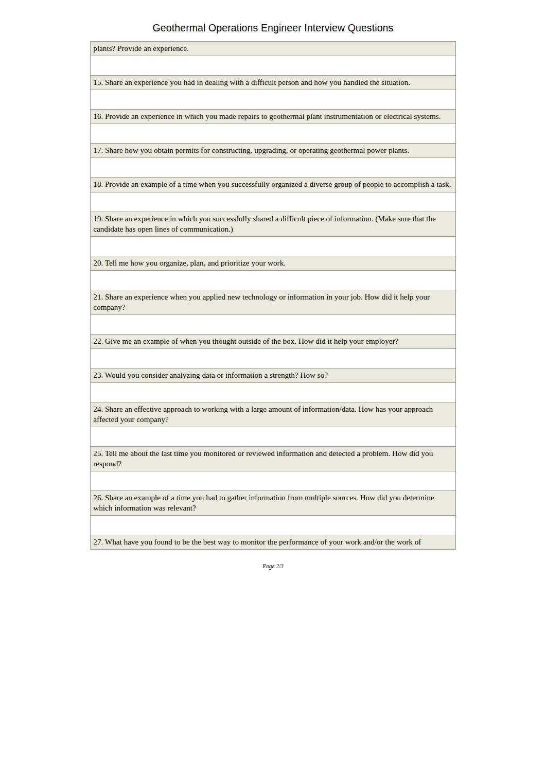Geothermal Operations Engineer Interview Questions
| plants? Provide an experience. |
| 15. Share an experience you had in dealing with a difficult person and how you handled the situation. |
| 16. Provide an experience in which you made repairs to geothermal plant instrumentation or electrical systems. |
| 17. Share how you obtain permits for constructing, upgrading, or operating geothermal power plants. |
| 18. Provide an example of a time when you successfully organized a diverse group of people to accomplish a task. |
| 19. Share an experience in which you successfully shared a difficult piece of information. (Make sure that the candidate has open lines of communication.) |
| 20. Tell me how you organize, plan, and prioritize your work. |
| 21. Share an experience when you applied new technology or information in your job. How did it help your company? |
| 22. Give me an example of when you thought outside of the box. How did it help your employer? |
| 23. Would you consider analyzing data or information a strength? How so? |
| 24. Share an effective approach to working with a large amount of information/data. How has your approach affected your company? |
| 25. Tell me about the last time you monitored or reviewed information and detected a problem. How did you respond? |
| 26. Share an example of a time you had to gather information from multiple sources. How did you determine which information was relevant? |
| 27. What have you found to be the best way to monitor the performance of your work and/or the work of |
Page 2/3